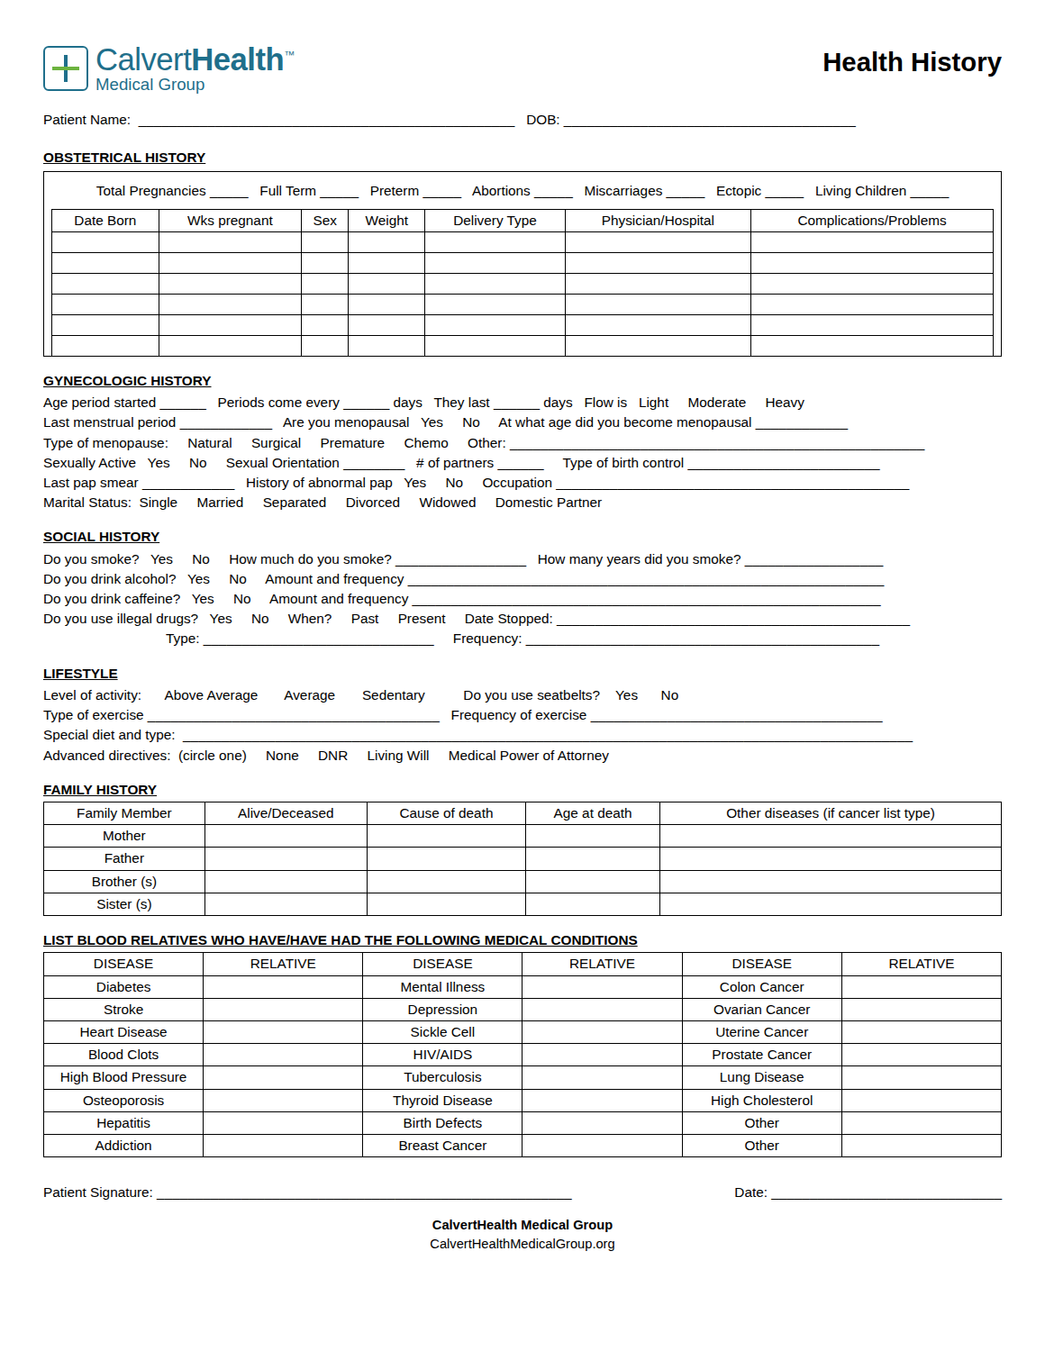CalvertHealth™
Medical Group
Health History
Patient Name: _________________________________________________ DOB: ______________________________________
Obstetrical History
Total Pregnancies _____ Full Term _____ Preterm _____ Abortions _____ Miscarriages _____ Ectopic _____ Living Children _____
| Date Born | Wks pregnant | Sex | Weight | Delivery Type | Physician/Hospital | Complications/Problems |
| --- | --- | --- | --- | --- | --- | --- |
Gynecologic History
Age period started ______ Periods come every ______ days They last ______ days Flow is Light Moderate Heavy
Last menstrual period ____________ Are you menopausal Yes No At what age did you become menopausal ____________
Type of menopause: Natural Surgical Premature Chemo Other: ______________________________________________________
Sexually Active Yes No Sexual Orientation ________ # of partners ______ Type of birth control _________________________
Last pap smear ____________ History of abnormal pap Yes No Occupation ______________________________________________
Marital Status: Single Married Separated Divorced Widowed Domestic Partner
Social History
Do you smoke? Yes No How much do you smoke? _________________ How many years did you smoke? __________________
Do you drink alcohol? Yes No Amount and frequency ______________________________________________________________
Do you drink caffeine? Yes No Amount and frequency _____________________________________________________________
Do you use illegal drugs? Yes No When? Past Present Date Stopped: ______________________________________________
Type: ______________________________ Frequency: ______________________________________________
Lifestyle
Level of activity: Above Average Average Sedentary Do you use seatbelts? Yes No
Type of exercise ______________________________________ Frequency of exercise ______________________________________
Special diet and type: _______________________________________________________________________________________________
Advanced directives: (circle one) None DNR Living Will Medical Power of Attorney
Family History
| Family Member | Alive/Deceased | Cause of death | Age at death | Other diseases (if cancer list type) |
| --- | --- | --- | --- | --- |
| Mother | | | | |
| Father | | | | |
| Brother (s) | | | | |
| Sister (s) | | | | |
List Blood Relatives Who Have/Have Had the Following Medical Conditions
| DISEASE | RELATIVE | DISEASE | RELATIVE | DISEASE | RELATIVE |
| --- | --- | --- | --- | --- | --- |
| Diabetes | | Mental Illness | | Colon Cancer | |
| Stroke | | Depression | | Ovarian Cancer | |
| Heart Disease | | Sickle Cell | | Uterine Cancer | |
| Blood Clots | | HIV/AIDS | | Prostate Cancer | |
| High Blood Pressure | | Tuberculosis | | Lung Disease | |
| Osteoporosis | | Thyroid Disease | | High Cholesterol | |
| Hepatitis | | Birth Defects | | Other | |
| Addiction | | Breast Cancer | | Other | |
Patient Signature: ______________________________________________________
Date: ______________________________
CalvertHealth Medical Group
CalvertHealthMedicalGroup.org